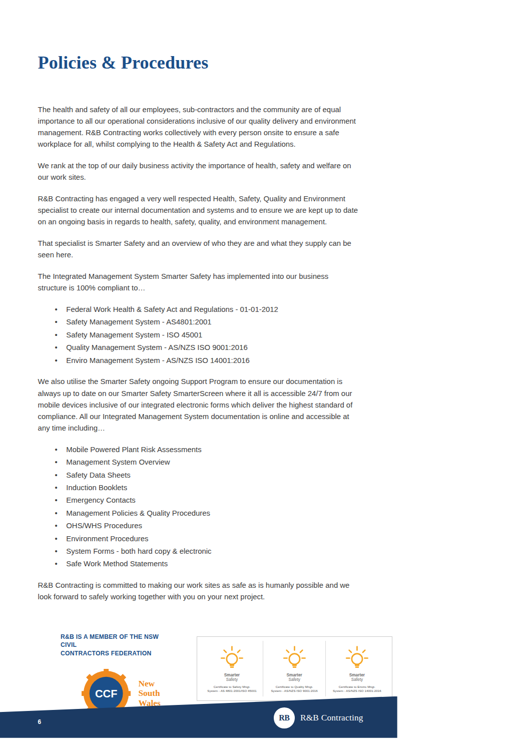Policies & Procedures
The health and safety of all our employees, sub-contractors and the community are of equal importance to all our operational considerations inclusive of our quality delivery and environment management. R&B Contracting works collectively with every person onsite to ensure a safe workplace for all, whilst complying to the Health & Safety Act and Regulations.
We rank at the top of our daily business activity the importance of health, safety and welfare on our work sites.
R&B Contracting has engaged a very well respected Health, Safety, Quality and Environment specialist to create our internal documentation and systems and to ensure we are kept up to date on an ongoing basis in regards to health, safety, quality, and environment management.
That specialist is Smarter Safety and an overview of who they are and what they supply can be seen here.
The Integrated Management System Smarter Safety has implemented into our business structure is 100% compliant to…
Federal Work Health & Safety Act and Regulations - 01-01-2012
Safety Management System - AS4801:2001
Safety Management System - ISO 45001
Quality Management System - AS/NZS ISO 9001:2016
Enviro Management System - AS/NZS ISO 14001:2016
We also utilise the Smarter Safety ongoing Support Program to ensure our documentation is always up to date on our Smarter Safety SmarterScreen where it all is accessible 24/7 from our mobile devices inclusive of our integrated electronic forms which deliver the highest standard of compliance. All our Integrated Management System documentation is online and accessible at any time including…
Mobile Powered Plant Risk Assessments
Management System Overview
Safety Data Sheets
Induction Booklets
Emergency Contacts
Management Policies & Quality Procedures
OHS/WHS Procedures
Environment Procedures
System Forms - both hard copy & electronic
Safe Work Method Statements
R&B Contracting is committed to making our work sites as safe as is humanly possible and we look forward to safely working together with you on your next project.
R&B is a member of the NSW Civil
Contractors Federation
CCF
New
South
Wales
CIVIL CONTRACTORS
FEDERATION
Smarter Safety
Certificate to Safety Mngt.
System - AS 4801:2001/ISO 45001
Smarter Safety
Certificate to Quality Mngt.
System - AS/NZS ISO 9001:2016
Smarter Safety
Certificate to Enviro Mngt.
System - AS/NZS ISO 14001:2016
6
RB
R&B Contracting